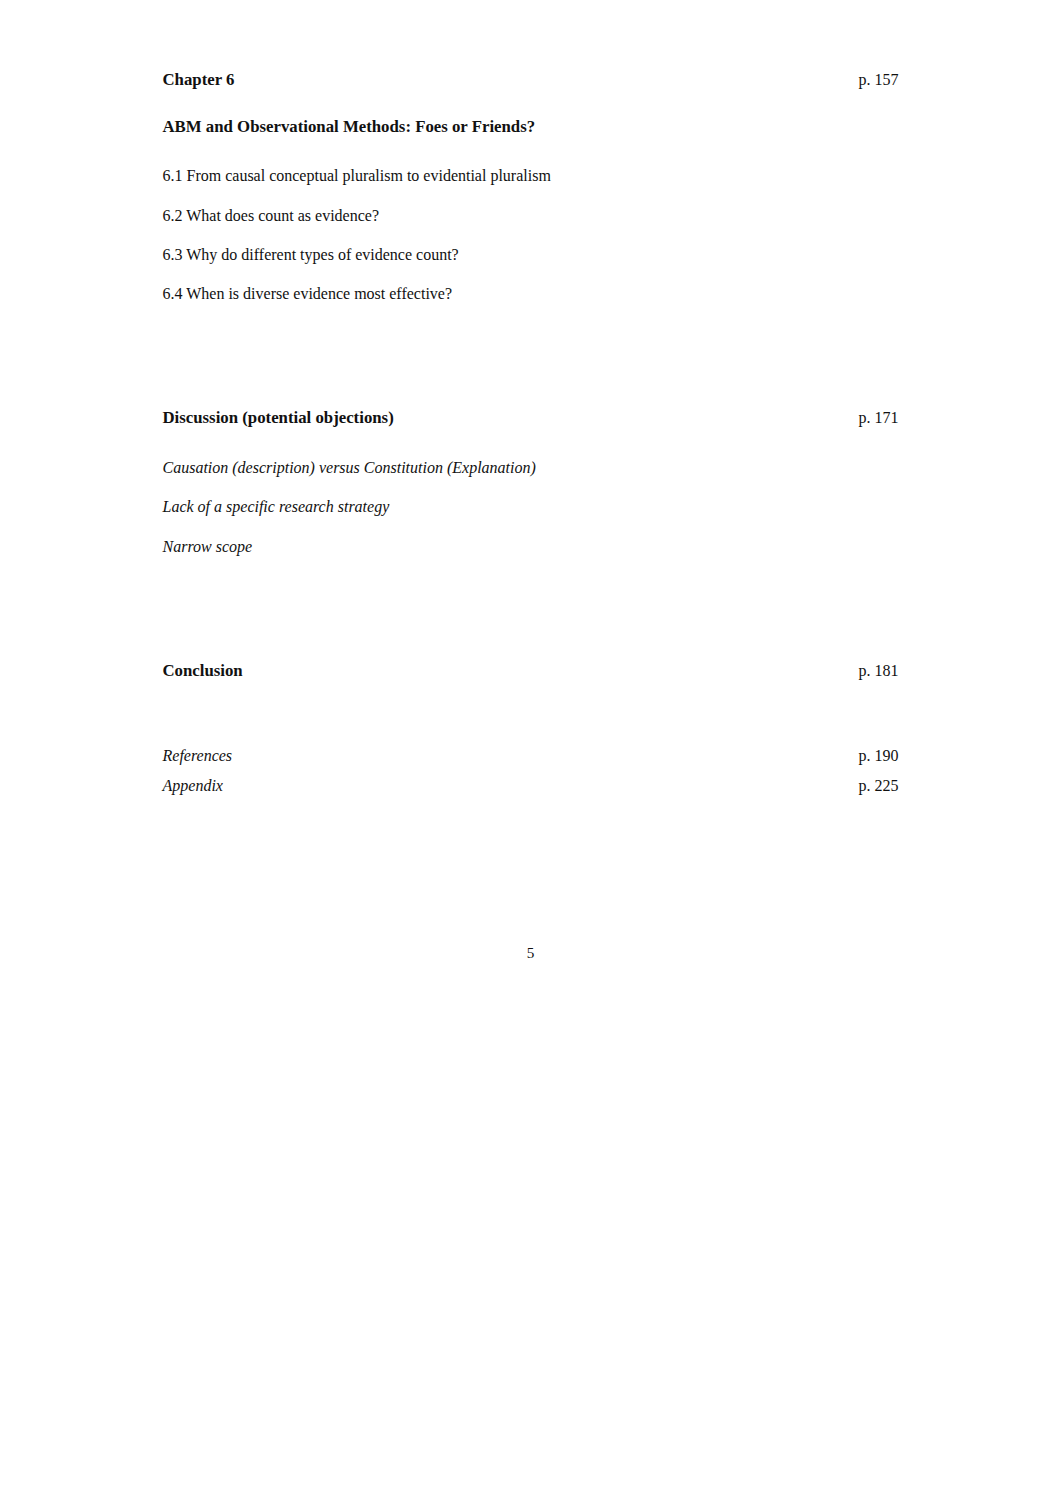Chapter 6 p. 157
ABM and Observational Methods: Foes or Friends?
6.1 From causal conceptual pluralism to evidential pluralism
6.2 What does count as evidence?
6.3 Why do different types of evidence count?
6.4 When is diverse evidence most effective?
Discussion (potential objections) p. 171
Causation (description) versus Constitution (Explanation)
Lack of a specific research strategy
Narrow scope
Conclusion p. 181
References p. 190
Appendix p. 225
5